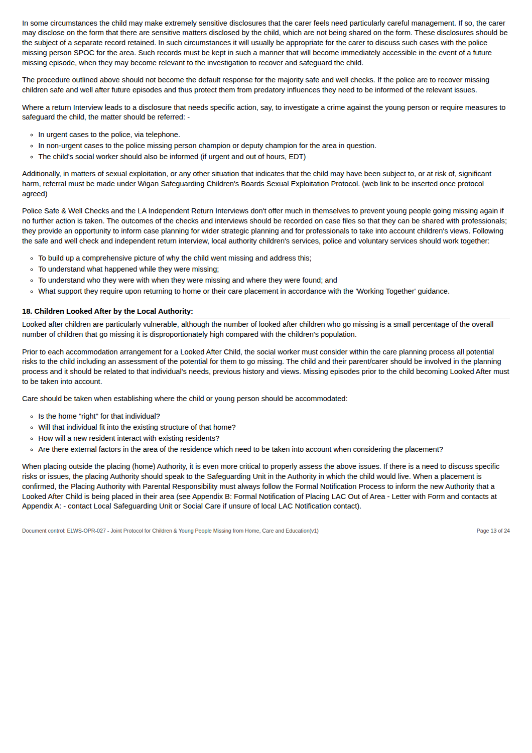In some circumstances the child may make extremely sensitive disclosures that the carer feels need particularly careful management. If so, the carer may disclose on the form that there are sensitive matters disclosed by the child, which are not being shared on the form. These disclosures should be the subject of a separate record retained. In such circumstances it will usually be appropriate for the carer to discuss such cases with the police missing person SPOC for the area. Such records must be kept in such a manner that will become immediately accessible in the event of a future missing episode, when they may become relevant to the investigation to recover and safeguard the child.
The procedure outlined above should not become the default response for the majority safe and well checks. If the police are to recover missing children safe and well after future episodes and thus protect them from predatory influences they need to be informed of the relevant issues.
Where a return Interview leads to a disclosure that needs specific action, say, to investigate a crime against the young person or require measures to safeguard the child, the matter should be referred: -
In urgent cases to the police, via telephone.
In non-urgent cases to the police missing person champion or deputy champion for the area in question.
The child's social worker should also be informed (if urgent and out of hours, EDT)
Additionally, in matters of sexual exploitation, or any other situation that indicates that the child may have been subject to, or at risk of, significant harm, referral must be made under Wigan Safeguarding Children's Boards Sexual Exploitation Protocol. (web link to be inserted once protocol agreed)
Police Safe & Well Checks and the LA Independent Return Interviews don't offer much in themselves to prevent young people going missing again if no further action is taken. The outcomes of the checks and interviews should be recorded on case files so that they can be shared with professionals; they provide an opportunity to inform case planning for wider strategic planning and for professionals to take into account children's views. Following the safe and well check and independent return interview, local authority children's services, police and voluntary services should work together:
To build up a comprehensive picture of why the child went missing and address this;
To understand what happened while they were missing;
To understand who they were with when they were missing and where they were found; and
What support they require upon returning to home or their care placement in accordance with the 'Working Together' guidance.
18. Children Looked After by the Local Authority:
Looked after children are particularly vulnerable, although the number of looked after children who go missing is a small percentage of the overall number of children that go missing it is disproportionately high compared with the children's population.
Prior to each accommodation arrangement for a Looked After Child, the social worker must consider within the care planning process all potential risks to the child including an assessment of the potential for them to go missing. The child and their parent/carer should be involved in the planning process and it should be related to that individual's needs, previous history and views. Missing episodes prior to the child becoming Looked After must to be taken into account.
Care should be taken when establishing where the child or young person should be accommodated:
Is the home "right" for that individual?
Will that individual fit into the existing structure of that home?
How will a new resident interact with existing residents?
Are there external factors in the area of the residence which need to be taken into account when considering the placement?
When placing outside the placing (home) Authority, it is even more critical to properly assess the above issues. If there is a need to discuss specific risks or issues, the placing Authority should speak to the Safeguarding Unit in the Authority in which the child would live. When a placement is confirmed, the Placing Authority with Parental Responsibility must always follow the Formal Notification Process to inform the new Authority that a Looked After Child is being placed in their area (see Appendix B: Formal Notification of Placing LAC Out of Area - Letter with Form and contacts at Appendix A: - contact Local Safeguarding Unit or Social Care if unsure of local LAC Notification contact).
Document control: ELWS-OPR-027 - Joint Protocol for Children & Young People Missing from Home, Care and Education(v1) Page 13 of 24